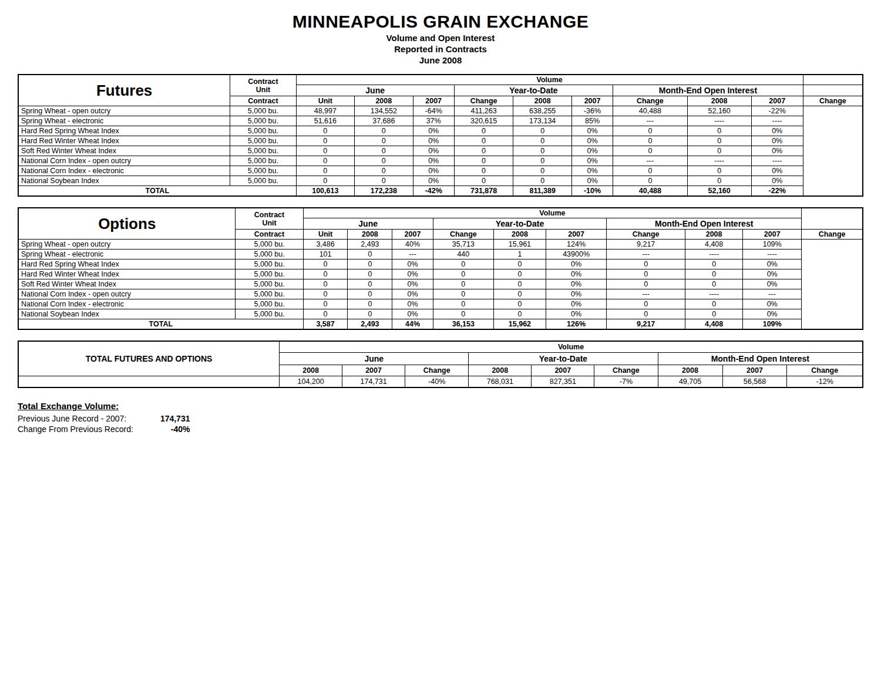MINNEAPOLIS GRAIN EXCHANGE
Volume and Open Interest
Reported in Contracts
June 2008
| Futures | Contract Unit | Volume | |
| June | Year-to-Date | Month-End Open Interest |
| Contract | Unit | 2008 | 2007 | Change | 2008 | 2007 | Change | 2008 | 2007 | Change |
| Spring Wheat - open outcry | 5,000 bu. | 48,997 | 134,552 | -64% | 411,263 | 638,255 | -36% | 40,488 | 52,160 | -22% |
| Spring Wheat - electronic | 5,000 bu. | 51,616 | 37,686 | 37% | 320,615 | 173,134 | 85% | --- | ---- | ---- |
| Hard Red Spring Wheat Index | 5,000 bu. | 0 | 0 | 0% | 0 | 0 | 0% | 0 | 0 | 0% |
| Hard Red Winter Wheat Index | 5,000 bu. | 0 | 0 | 0% | 0 | 0 | 0% | 0 | 0 | 0% |
| Soft Red Winter Wheat Index | 5,000 bu. | 0 | 0 | 0% | 0 | 0 | 0% | 0 | 0 | 0% |
| National Corn Index - open outcry | 5,000 bu. | 0 | 0 | 0% | 0 | 0 | 0% | --- | ---- | ---- |
| National Corn Index - electronic | 5,000 bu. | 0 | 0 | 0% | 0 | 0 | 0% | 0 | 0 | 0% |
| National Soybean Index | 5,000 bu. | 0 | 0 | 0% | 0 | 0 | 0% | 0 | 0 | 0% |
| TOTAL | 100,613 | 172,238 | -42% | 731,878 | 811,389 | -10% | 40,488 | 52,160 | -22% |
| Options | Contract Unit | Volume |
| June | Year-to-Date | Month-End Open Interest |
| Contract | Unit | 2008 | 2007 | Change | 2008 | 2007 | Change | 2008 | 2007 | Change |
| Spring Wheat - open outcry | 5,000 bu. | 3,486 | 2,493 | 40% | 35,713 | 15,961 | 124% | 9,217 | 4,408 | 109% |
| Spring Wheat - electronic | 5,000 bu. | 101 | 0 | --- | 440 | 1 | 43900% | --- | ---- | ---- |
| Hard Red Spring Wheat Index | 5,000 bu. | 0 | 0 | 0% | 0 | 0 | 0% | 0 | 0 | 0% |
| Hard Red Winter Wheat Index | 5,000 bu. | 0 | 0 | 0% | 0 | 0 | 0% | 0 | 0 | 0% |
| Soft Red Winter Wheat Index | 5,000 bu. | 0 | 0 | 0% | 0 | 0 | 0% | 0 | 0 | 0% |
| National Corn Index - open outcry | 5,000 bu. | 0 | 0 | 0% | 0 | 0 | 0% | --- | ---- | --- |
| National Corn Index - electronic | 5,000 bu. | 0 | 0 | 0% | 0 | 0 | 0% | 0 | 0 | 0% |
| National Soybean Index | 5,000 bu. | 0 | 0 | 0% | 0 | 0 | 0% | 0 | 0 | 0% |
| TOTAL | 3,587 | 2,493 | 44% | 36,153 | 15,962 | 126% | 9,217 | 4,408 | 109% |
| TOTAL FUTURES AND OPTIONS | Volume |
| June | Year-to-Date | Month-End Open Interest |
| 2008 | 2007 | Change | 2008 | 2007 | Change | 2008 | 2007 | Change |
| | 104,200 | 174,731 | -40% | 768,031 | 827,351 | -7% | 49,705 | 56,568 | -12% |
Total Exchange Volume:
| Previous June Record - 2007: | 174,731 |
| Change From Previous Record: | -40% |